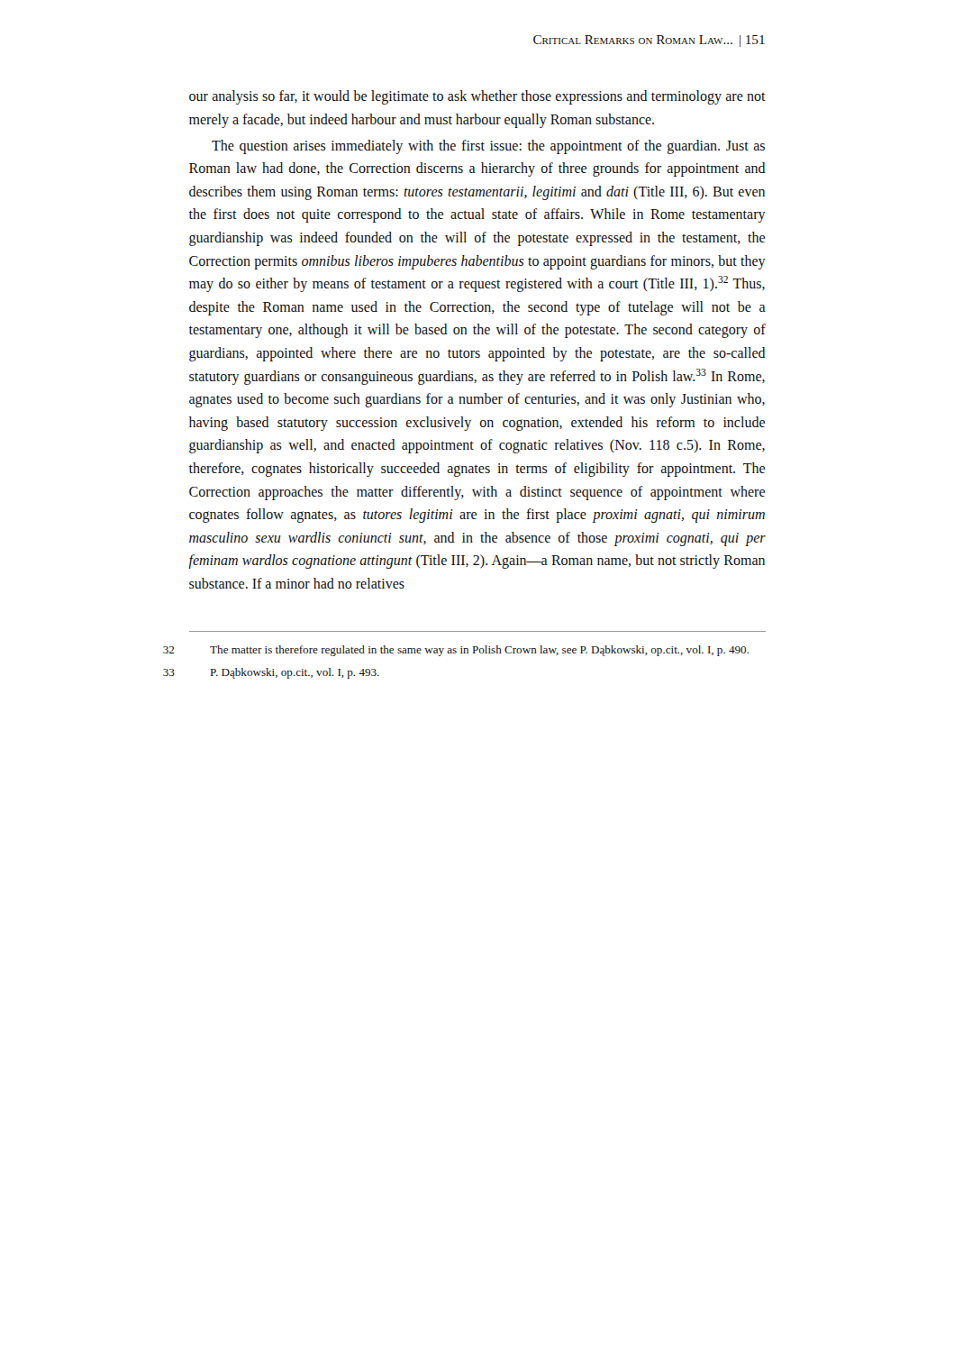Critical Remarks on Roman Law...| 151
our analysis so far, it would be legitimate to ask whether those expressions and terminology are not merely a facade, but indeed harbour and must harbour equally Roman substance.
The question arises immediately with the first issue: the appointment of the guardian. Just as Roman law had done, the Correction discerns a hierarchy of three grounds for appointment and describes them using Roman terms: tutores testamentarii, legitimi and dati (Title III, 6). But even the first does not quite correspond to the actual state of affairs. While in Rome testamentary guardianship was indeed founded on the will of the potestate expressed in the testament, the Correction permits omnibus liberos impuberes habentibus to appoint guardians for minors, but they may do so either by means of testament or a request registered with a court (Title III, 1).32 Thus, despite the Roman name used in the Correction, the second type of tutelage will not be a testamentary one, although it will be based on the will of the potestate. The second category of guardians, appointed where there are no tutors appointed by the potestate, are the so-called statutory guardians or consanguineous guardians, as they are referred to in Polish law.33 In Rome, agnates used to become such guardians for a number of centuries, and it was only Justinian who, having based statutory succession exclusively on cognation, extended his reform to include guardianship as well, and enacted appointment of cognatic relatives (Nov. 118 c.5). In Rome, therefore, cognates historically succeeded agnates in terms of eligibility for appointment. The Correction approaches the matter differently, with a distinct sequence of appointment where cognates follow agnates, as tutores legitimi are in the first place proximi agnati, qui nimirum masculino sexu wardlis coniuncti sunt, and in the absence of those proximi cognati, qui per feminam wardlos cognatione attingunt (Title III, 2). Again—a Roman name, but not strictly Roman substance. If a minor had no relatives
32 The matter is therefore regulated in the same way as in Polish Crown law, see P. Dąbkowski, op.cit., vol. I, p. 490.
33 P. Dąbkowski, op.cit., vol. I, p. 493.